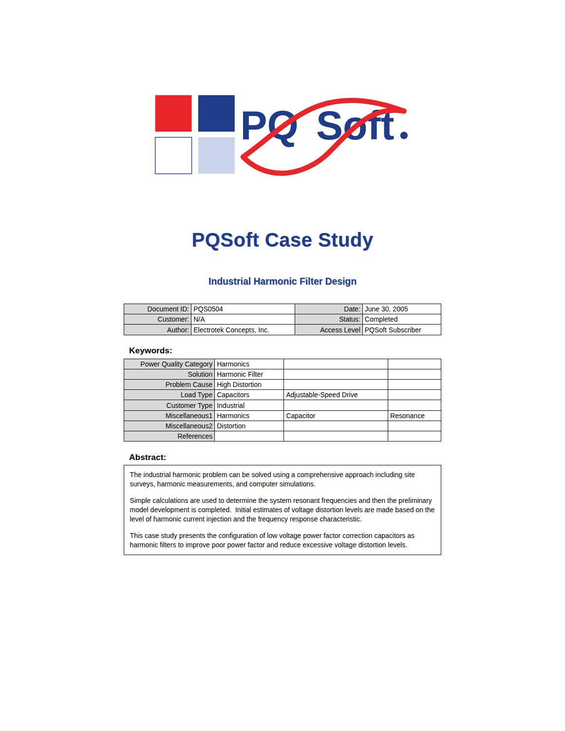PQ Soft
PQSoft Case Study
Industrial Harmonic Filter Design
| Document ID: | PQS0504 | Date: | June 30, 2005 |
| Customer: | N/A | Status: | Completed |
| Author: | Electrotek Concepts, Inc. | Access Level | PQSoft Subscriber |
Keywords:
| Power Quality Category | Harmonics | | |
| Solution | Harmonic Filter | | |
| Problem Cause | High Distortion | | |
| Load Type | Capacitors | Adjustable-Speed Drive | |
| Customer Type | Industrial | | |
| Miscellaneous1 | Harmonics | Capacitor | Resonance |
| Miscellaneous2 | Distortion | | |
| References | | | |
Abstract:
The industrial harmonic problem can be solved using a comprehensive approach including site surveys, harmonic measurements, and computer simulations.
Simple calculations are used to determine the system resonant frequencies and then the preliminary model development is completed. Initial estimates of voltage distortion levels are made based on the level of harmonic current injection and the frequency response characteristic.
This case study presents the configuration of low voltage power factor correction capacitors as harmonic filters to improve poor power factor and reduce excessive voltage distortion levels.